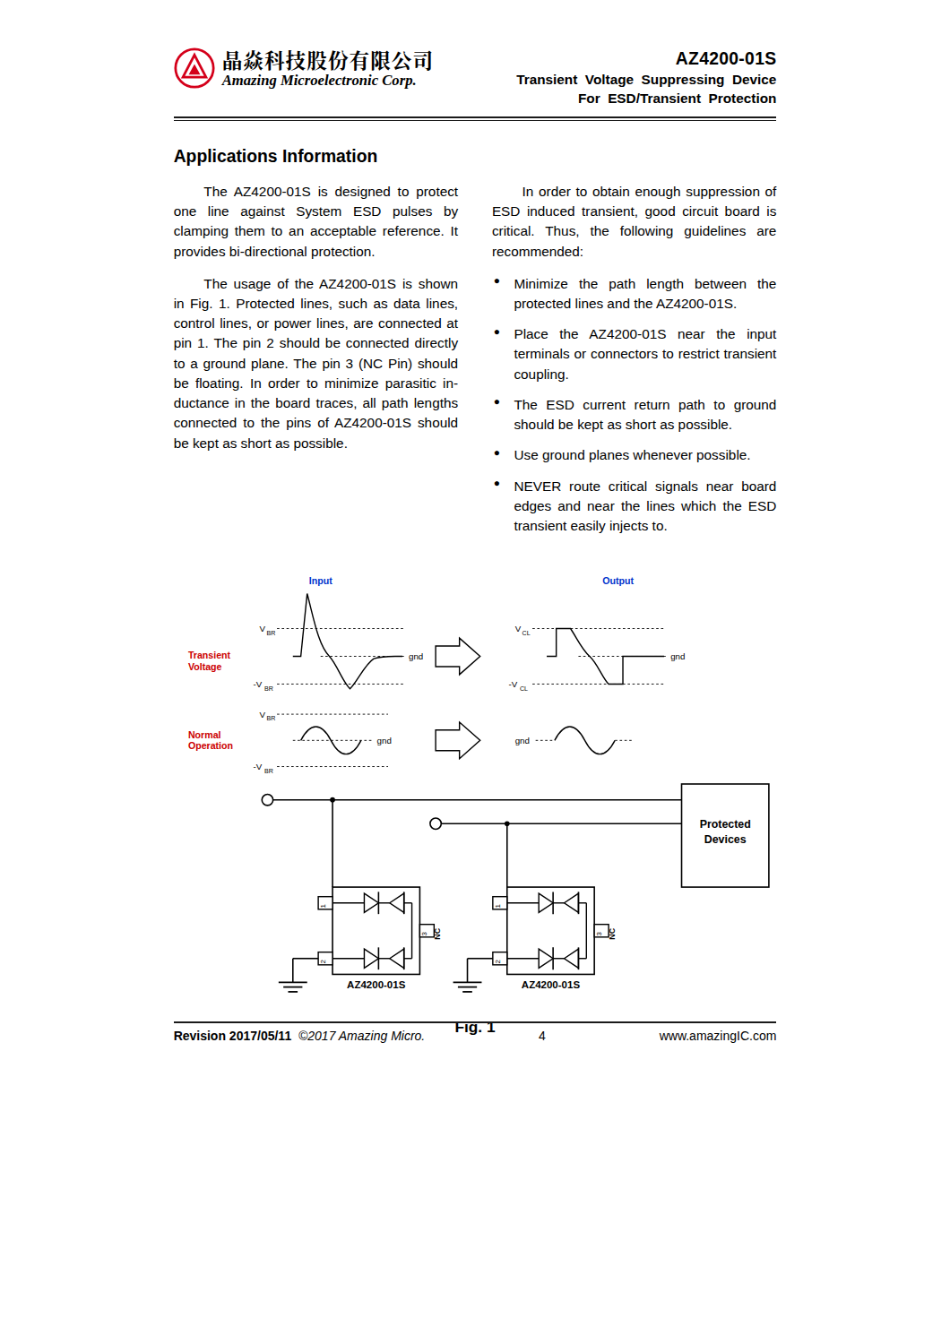晶焱科技股份有限公司
Amazing Microelectronic Corp.
AZ4200-01S
Transient Voltage Suppressing Device
For ESD/Transient Protection
Applications Information
The AZ4200-01S is designed to protect one line against System ESD pulses by clamping them to an acceptable reference. It provides bi-directional protection.
The usage of the AZ4200-01S is shown in Fig. 1. Protected lines, such as data lines, control lines, or power lines, are connected at pin 1. The pin 2 should be connected directly to a ground plane. The pin 3 (NC Pin) should be floating. In order to minimize parasitic inductance in the board traces, all path lengths connected to the pins of AZ4200-01S should be kept as short as possible.
In order to obtain enough suppression of ESD induced transient, good circuit board is critical. Thus, the following guidelines are recommended:
Minimize the path length between the protected lines and the AZ4200-01S.
Place the AZ4200-01S near the input terminals or connectors to restrict transient coupling.
The ESD current return path to ground should be kept as short as possible.
Use ground planes whenever possible.
NEVER route critical signals near board edges and near the lines which the ESD transient easily injects to.
Input Output Transient Voltage V BR -V BR gnd V CL -V CL gnd Normal Operation V BR -V BR gnd gnd Protected Devices 1 2 3 NC AZ4200-01S 1 2 3 NC AZ4200-01S
Fig. 1
Revision 2017/05/11 ©2017 Amazing Micro.
4
www.amazingIC.com